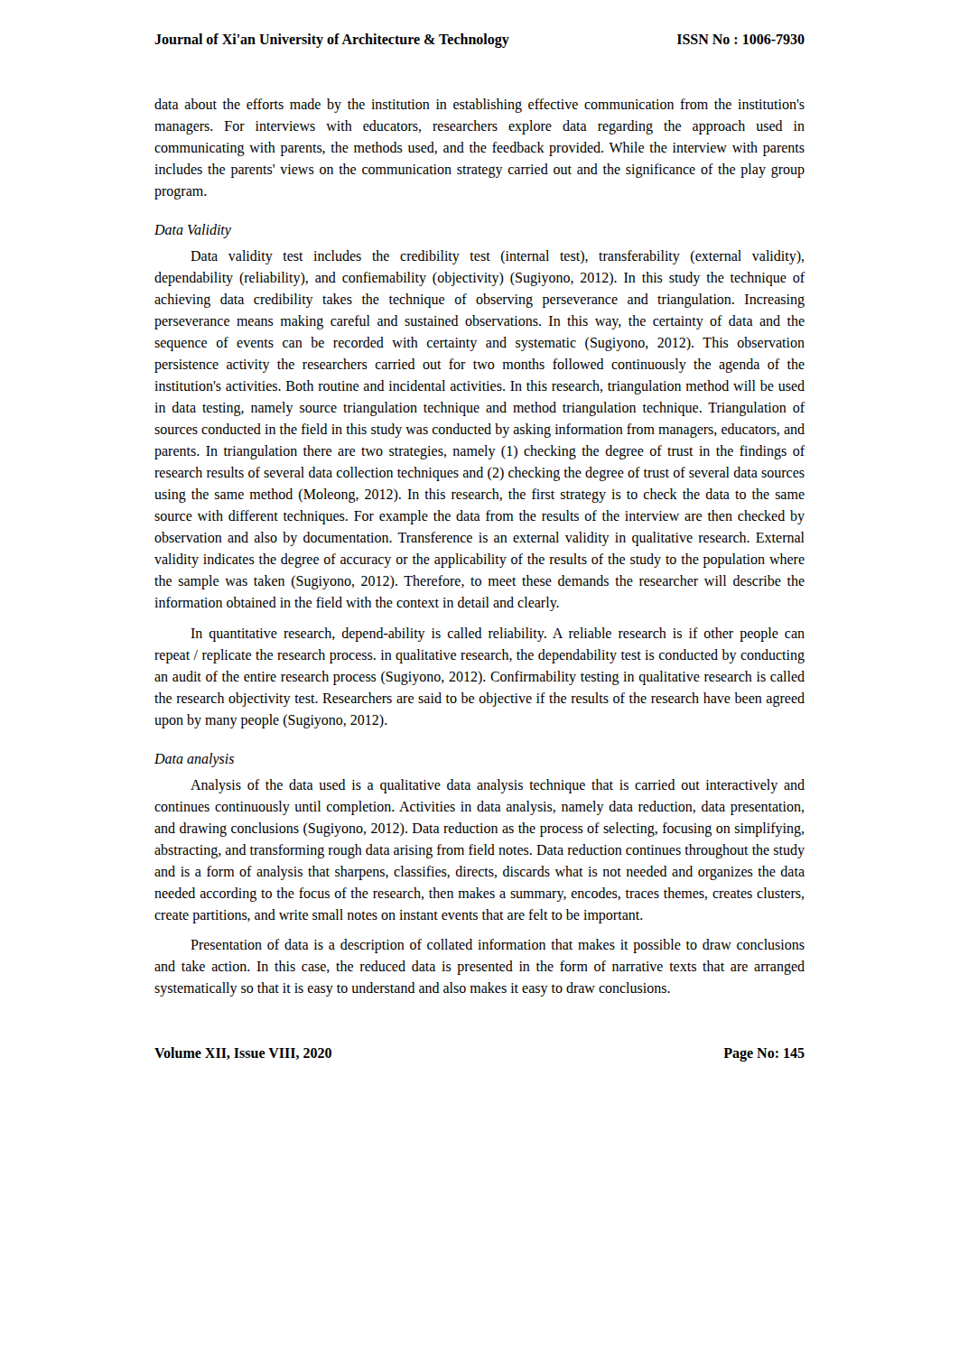Journal of Xi'an University of Architecture & Technology ISSN No : 1006-7930
data about the efforts made by the institution in establishing effective communication from the institution's managers. For interviews with educators, researchers explore data regarding the approach used in communicating with parents, the methods used, and the feedback provided. While the interview with parents includes the parents' views on the communication strategy carried out and the significance of the play group program.
Data Validity
Data validity test includes the credibility test (internal test), transferability (external validity), dependability (reliability), and confiemability (objectivity) (Sugiyono, 2012). In this study the technique of achieving data credibility takes the technique of observing perseverance and triangulation. Increasing perseverance means making careful and sustained observations. In this way, the certainty of data and the sequence of events can be recorded with certainty and systematic (Sugiyono, 2012). This observation persistence activity the researchers carried out for two months followed continuously the agenda of the institution's activities. Both routine and incidental activities. In this research, triangulation method will be used in data testing, namely source triangulation technique and method triangulation technique. Triangulation of sources conducted in the field in this study was conducted by asking information from managers, educators, and parents. In triangulation there are two strategies, namely (1) checking the degree of trust in the findings of research results of several data collection techniques and (2) checking the degree of trust of several data sources using the same method (Moleong, 2012). In this research, the first strategy is to check the data to the same source with different techniques. For example the data from the results of the interview are then checked by observation and also by documentation. Transference is an external validity in qualitative research. External validity indicates the degree of accuracy or the applicability of the results of the study to the population where the sample was taken (Sugiyono, 2012). Therefore, to meet these demands the researcher will describe the information obtained in the field with the context in detail and clearly.
In quantitative research, depend-ability is called reliability. A reliable research is if other people can repeat / replicate the research process. in qualitative research, the dependability test is conducted by conducting an audit of the entire research process (Sugiyono, 2012). Confirmability testing in qualitative research is called the research objectivity test. Researchers are said to be objective if the results of the research have been agreed upon by many people (Sugiyono, 2012).
Data analysis
Analysis of the data used is a qualitative data analysis technique that is carried out interactively and continues continuously until completion. Activities in data analysis, namely data reduction, data presentation, and drawing conclusions (Sugiyono, 2012). Data reduction as the process of selecting, focusing on simplifying, abstracting, and transforming rough data arising from field notes. Data reduction continues throughout the study and is a form of analysis that sharpens, classifies, directs, discards what is not needed and organizes the data needed according to the focus of the research, then makes a summary, encodes, traces themes, creates clusters, create partitions, and write small notes on instant events that are felt to be important.
Presentation of data is a description of collated information that makes it possible to draw conclusions and take action. In this case, the reduced data is presented in the form of narrative texts that are arranged systematically so that it is easy to understand and also makes it easy to draw conclusions.
Volume XII, Issue VIII, 2020 Page No: 145